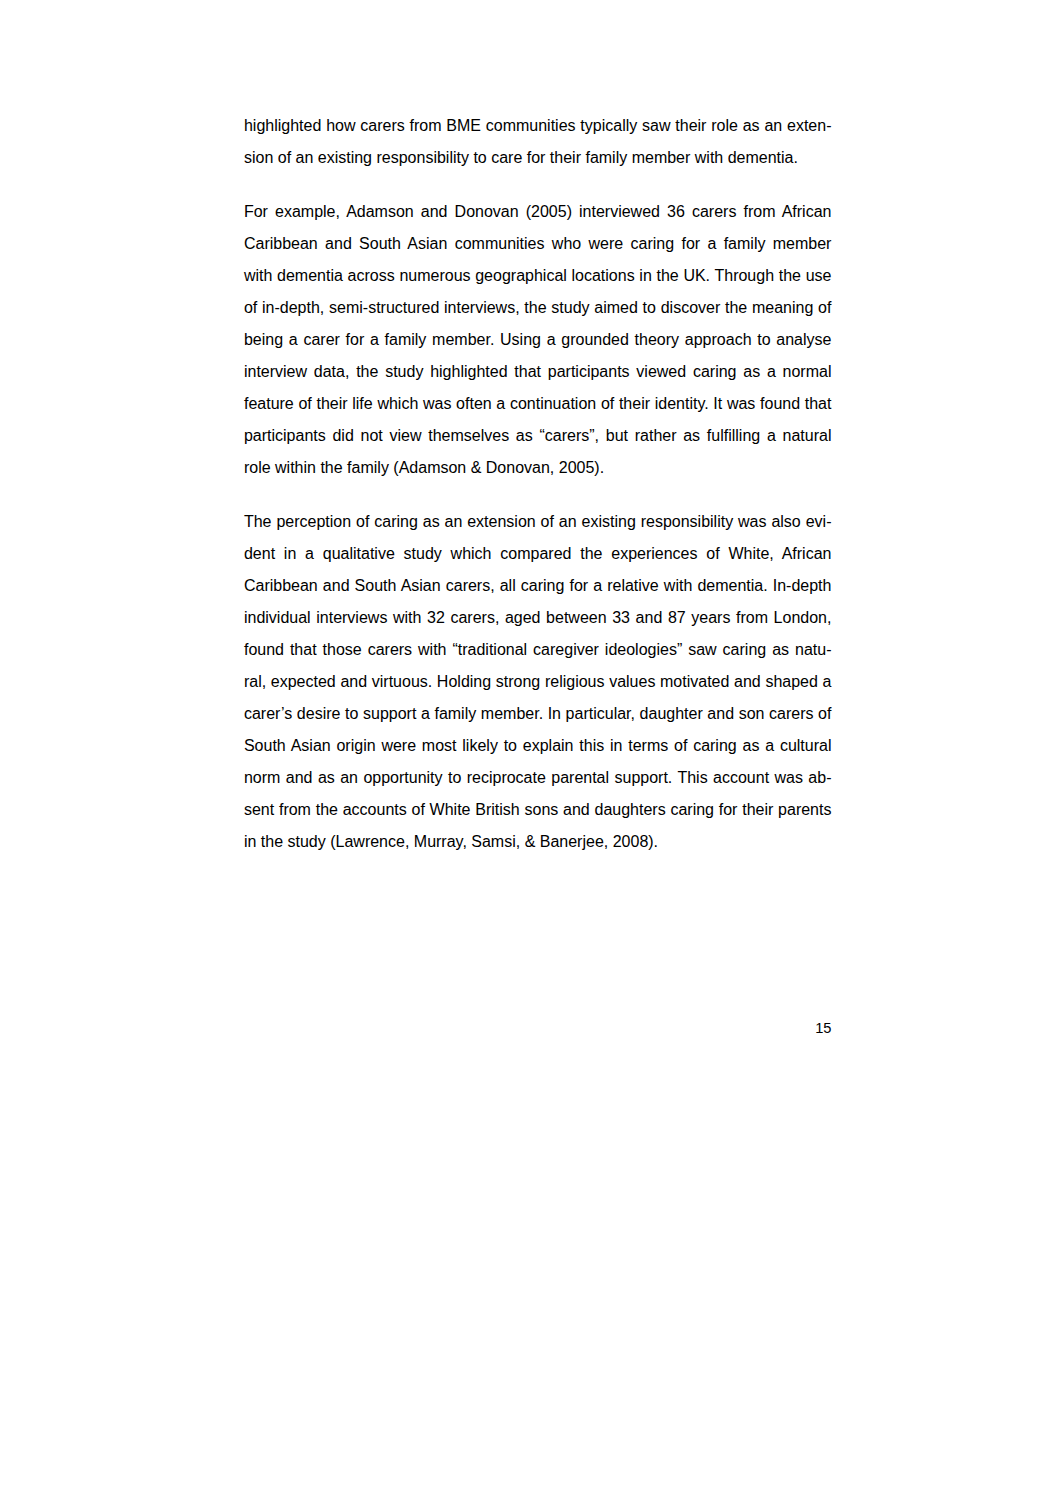highlighted how carers from BME communities typically saw their role as an extension of an existing responsibility to care for their family member with dementia.
For example, Adamson and Donovan (2005) interviewed 36 carers from African Caribbean and South Asian communities who were caring for a family member with dementia across numerous geographical locations in the UK. Through the use of in-depth, semi-structured interviews, the study aimed to discover the meaning of being a carer for a family member. Using a grounded theory approach to analyse interview data, the study highlighted that participants viewed caring as a normal feature of their life which was often a continuation of their identity. It was found that participants did not view themselves as “carers”, but rather as fulfilling a natural role within the family (Adamson & Donovan, 2005).
The perception of caring as an extension of an existing responsibility was also evident in a qualitative study which compared the experiences of White, African Caribbean and South Asian carers, all caring for a relative with dementia. In-depth individual interviews with 32 carers, aged between 33 and 87 years from London, found that those carers with “traditional caregiver ideologies” saw caring as natural, expected and virtuous. Holding strong religious values motivated and shaped a carer’s desire to support a family member. In particular, daughter and son carers of South Asian origin were most likely to explain this in terms of caring as a cultural norm and as an opportunity to reciprocate parental support. This account was absent from the accounts of White British sons and daughters caring for their parents in the study (Lawrence, Murray, Samsi, & Banerjee, 2008).
15